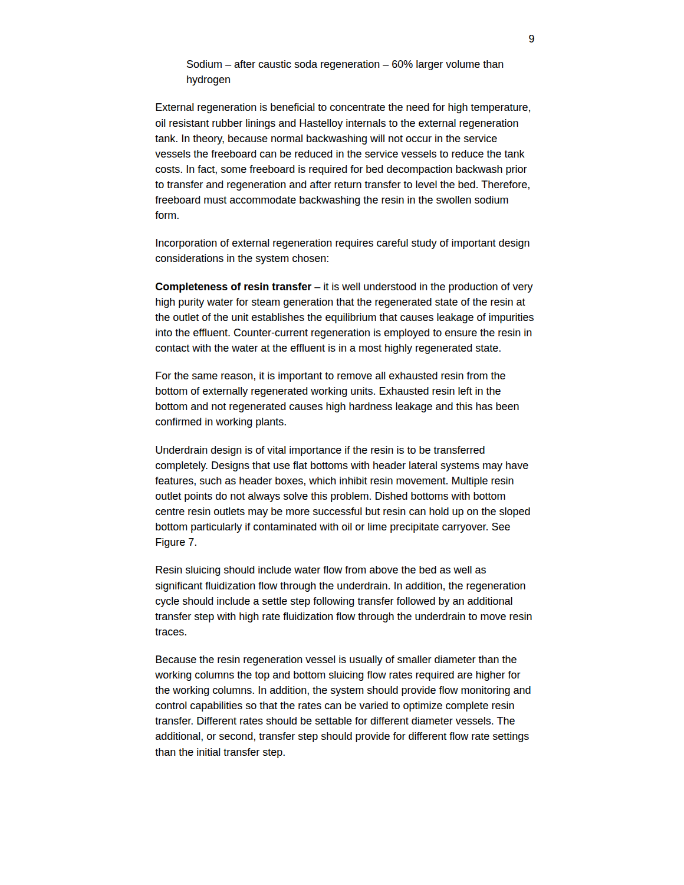9
Sodium – after caustic soda regeneration – 60% larger volume than hydrogen
External regeneration is beneficial to concentrate the need for high temperature, oil resistant rubber linings and Hastelloy internals to the external regeneration tank. In theory, because normal backwashing will not occur in the service vessels the freeboard can be reduced in the service vessels to reduce the tank costs. In fact, some freeboard is required for bed decompaction backwash prior to transfer and regeneration and after return transfer to level the bed. Therefore, freeboard must accommodate backwashing the resin in the swollen sodium form.
Incorporation of external regeneration requires careful study of important design considerations in the system chosen:
Completeness of resin transfer – it is well understood in the production of very high purity water for steam generation that the regenerated state of the resin at the outlet of the unit establishes the equilibrium that causes leakage of impurities into the effluent. Counter-current regeneration is employed to ensure the resin in contact with the water at the effluent is in a most highly regenerated state.
For the same reason, it is important to remove all exhausted resin from the bottom of externally regenerated working units. Exhausted resin left in the bottom and not regenerated causes high hardness leakage and this has been confirmed in working plants.
Underdrain design is of vital importance if the resin is to be transferred completely. Designs that use flat bottoms with header lateral systems may have features, such as header boxes, which inhibit resin movement. Multiple resin outlet points do not always solve this problem. Dished bottoms with bottom centre resin outlets may be more successful but resin can hold up on the sloped bottom particularly if contaminated with oil or lime precipitate carryover. See Figure 7.
Resin sluicing should include water flow from above the bed as well as significant fluidization flow through the underdrain. In addition, the regeneration cycle should include a settle step following transfer followed by an additional transfer step with high rate fluidization flow through the underdrain to move resin traces.
Because the resin regeneration vessel is usually of smaller diameter than the working columns the top and bottom sluicing flow rates required are higher for the working columns. In addition, the system should provide flow monitoring and control capabilities so that the rates can be varied to optimize complete resin transfer. Different rates should be settable for different diameter vessels. The additional, or second, transfer step should provide for different flow rate settings than the initial transfer step.